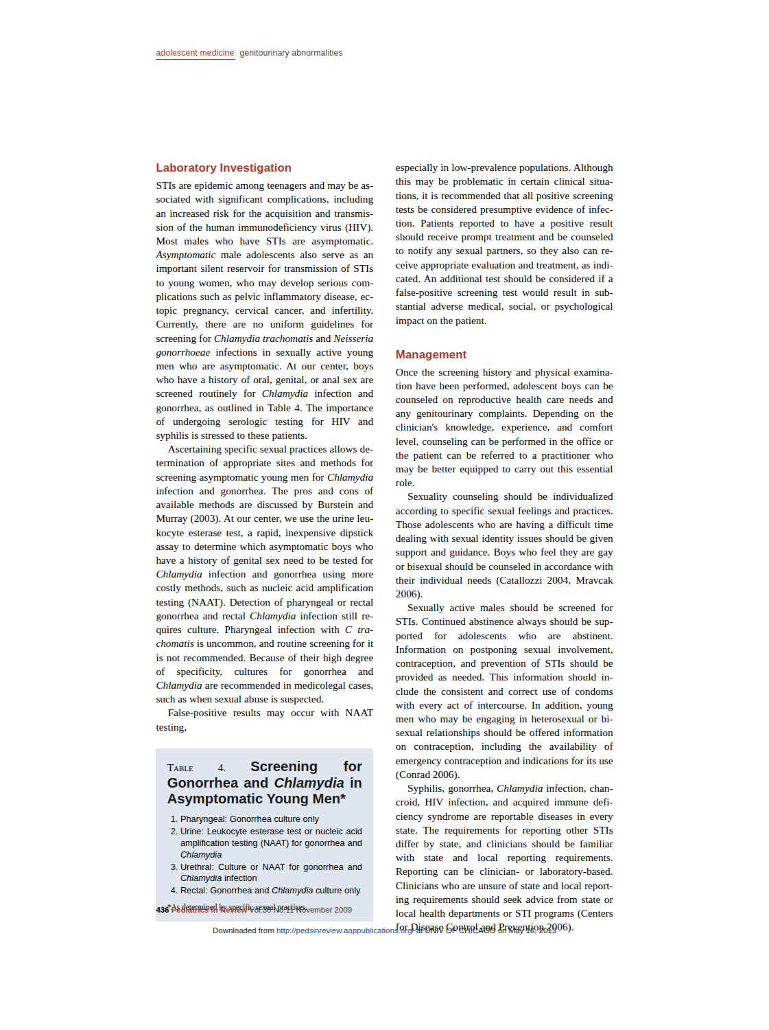adolescent medicine genitourinary abnormalities
Laboratory Investigation
STIs are epidemic among teenagers and may be associated with significant complications, including an increased risk for the acquisition and transmission of the human immunodeficiency virus (HIV). Most males who have STIs are asymptomatic. Asymptomatic male adolescents also serve as an important silent reservoir for transmission of STIs to young women, who may develop serious complications such as pelvic inflammatory disease, ectopic pregnancy, cervical cancer, and infertility. Currently, there are no uniform guidelines for screening for Chlamydia trachomatis and Neisseria gonorrhoeae infections in sexually active young men who are asymptomatic. At our center, boys who have a history of oral, genital, or anal sex are screened routinely for Chlamydia infection and gonorrhea, as outlined in Table 4. The importance of undergoing serologic testing for HIV and syphilis is stressed to these patients.
Ascertaining specific sexual practices allows determination of appropriate sites and methods for screening asymptomatic young men for Chlamydia infection and gonorrhea. The pros and cons of available methods are discussed by Burstein and Murray (2003). At our center, we use the urine leukocyte esterase test, a rapid, inexpensive dipstick assay to determine which asymptomatic boys who have a history of genital sex need to be tested for Chlamydia infection and gonorrhea using more costly methods, such as nucleic acid amplification testing (NAAT). Detection of pharyngeal or rectal gonorrhea and rectal Chlamydia infection still requires culture. Pharyngeal infection with C trachomatis is uncommon, and routine screening for it is not recommended. Because of their high degree of specificity, cultures for gonorrhea and Chlamydia are recommended in medicolegal cases, such as when sexual abuse is suspected.
False-positive results may occur with NAAT testing,
Table 4. Screening for Gonorrhea and Chlamydia in Asymptomatic Young Men*
Pharyngeal: Gonorrhea culture only
Urine: Leukocyte esterase test or nucleic acid amplification testing (NAAT) for gonorrhea and Chlamydia
Urethral: Culture or NAAT for gonorrhea and Chlamydia infection
Rectal: Gonorrhea and Chlamydia culture only
*As determined by specific sexual practices.
especially in low-prevalence populations. Although this may be problematic in certain clinical situations, it is recommended that all positive screening tests be considered presumptive evidence of infection. Patients reported to have a positive result should receive prompt treatment and be counseled to notify any sexual partners, so they also can receive appropriate evaluation and treatment, as indicated. An additional test should be considered if a false-positive screening test would result in substantial adverse medical, social, or psychological impact on the patient.
Management
Once the screening history and physical examination have been performed, adolescent boys can be counseled on reproductive health care needs and any genitourinary complaints. Depending on the clinician's knowledge, experience, and comfort level, counseling can be performed in the office or the patient can be referred to a practitioner who may be better equipped to carry out this essential role.
Sexuality counseling should be individualized according to specific sexual feelings and practices. Those adolescents who are having a difficult time dealing with sexual identity issues should be given support and guidance. Boys who feel they are gay or bisexual should be counseled in accordance with their individual needs (Catallozzi 2004, Mravcak 2006).
Sexually active males should be screened for STIs. Continued abstinence always should be supported for adolescents who are abstinent. Information on postponing sexual involvement, contraception, and prevention of STIs should be provided as needed. This information should include the consistent and correct use of condoms with every act of intercourse. In addition, young men who may be engaging in heterosexual or bisexual relationships should be offered information on contraception, including the availability of emergency contraception and indications for its use (Conrad 2006).
Syphilis, gonorrhea, Chlamydia infection, chancroid, HIV infection, and acquired immune deficiency syndrome are reportable diseases in every state. The requirements for reporting other STIs differ by state, and clinicians should be familiar with state and local reporting requirements. Reporting can be clinician- or laboratory-based. Clinicians who are unsure of state and local reporting requirements should seek advice from state or local health departments or STI programs (Centers for Disease Control and Prevention 2006).
436 Pediatrics in Review Vol.30 No.11 November 2009
Downloaded from http://pedsinreview.aappublications.org/ at UNIV OF CHICAGO on May 16, 2013